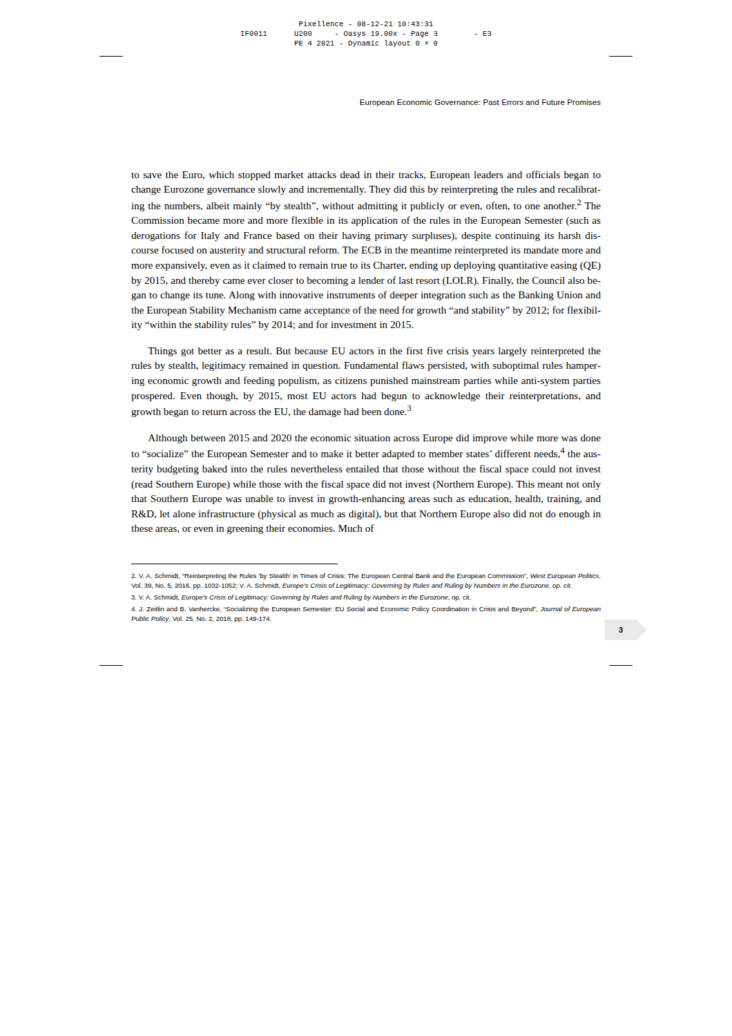Pixellence - 08-12-21 10:43:31
IF0011 U200 - Oasys 19.00x - Page 3 - E3
PE 4 2021 - Dynamic layout 0 × 0
European Economic Governance: Past Errors and Future Promises
to save the Euro, which stopped market attacks dead in their tracks, European leaders and officials began to change Eurozone governance slowly and incrementally. They did this by reinterpreting the rules and recalibrating the numbers, albeit mainly “by stealth”, without admitting it publicly or even, often, to one another.2 The Commission became more and more flexible in its application of the rules in the European Semester (such as derogations for Italy and France based on their having primary surpluses), despite continuing its harsh discourse focused on austerity and structural reform. The ECB in the meantime reinterpreted its mandate more and more expansively, even as it claimed to remain true to its Charter, ending up deploying quantitative easing (QE) by 2015, and thereby came ever closer to becoming a lender of last resort (LOLR). Finally, the Council also began to change its tune. Along with innovative instruments of deeper integration such as the Banking Union and the European Stability Mechanism came acceptance of the need for growth “and stability” by 2012; for flexibility “within the stability rules” by 2014; and for investment in 2015.
Things got better as a result. But because EU actors in the first five crisis years largely reinterpreted the rules by stealth, legitimacy remained in question. Fundamental flaws persisted, with suboptimal rules hampering economic growth and feeding populism, as citizens punished mainstream parties while anti-system parties prospered. Even though, by 2015, most EU actors had begun to acknowledge their reinterpretations, and growth began to return across the EU, the damage had been done.3
Although between 2015 and 2020 the economic situation across Europe did improve while more was done to “socialize” the European Semester and to make it better adapted to member states’ different needs,4 the austerity budgeting baked into the rules nevertheless entailed that those without the fiscal space could not invest (read Southern Europe) while those with the fiscal space did not invest (Northern Europe). This meant not only that Southern Europe was unable to invest in growth-enhancing areas such as education, health, training, and R&D, let alone infrastructure (physical as much as digital), but that Northern Europe also did not do enough in these areas, or even in greening their economies. Much of
2. V. A. Schmidt, “Reinterpreting the Rules ‘by Stealth’ in Times of Crisis: The European Central Bank and the European Commission”, West European Politics, Vol. 39, No. 5, 2016, pp. 1032-1052; V. A. Schmidt, Europe’s Crisis of Legitimacy: Governing by Rules and Ruling by Numbers in the Eurozone, op. cit.
3. V. A. Schmidt, Europe’s Crisis of Legitimacy: Governing by Rules and Ruling by Numbers in the Eurozone, op. cit.
4. J. Zeitlin and B. Vanhercke, “Socializing the European Semester: EU Social and Economic Policy Coordination in Crisis and Beyond”, Journal of European Public Policy, Vol. 25, No. 2, 2018, pp. 149-174.
3